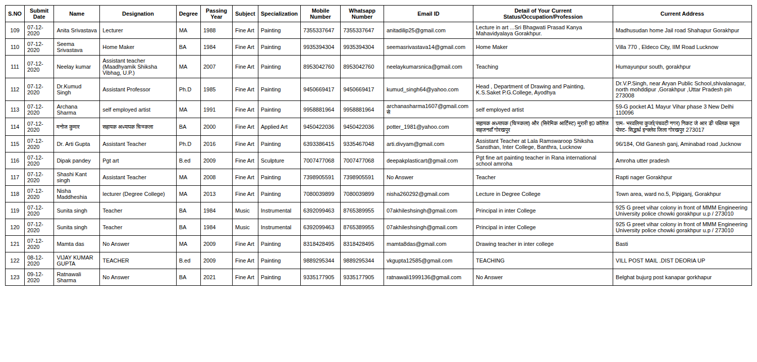Alumni submission details
| S.NO | Submit Date | Name | Designation | Degree | Passing Year | Subject | Specialization | Mobile Number | Whatsapp Number | Email ID | Detail of Your Current Status/Occupation/Profession | Current Address |
| --- | --- | --- | --- | --- | --- | --- | --- | --- | --- | --- | --- | --- |
| 109 | 07-12-2020 | Anita Srivastava | Lecturer | MA | 1988 | Fine Art | Painting | 7355337647 | 7355337647 | anitadilip25@gmail.com | Lecture in art ...Sri Bhagwati Prasad Kanya Mahavidyalaya Gorakhpur. | Madhusudan home Jail road Shahapur Gorakhpur |
| 110 | 07-12-2020 | Seema Srivastava | Home Maker | BA | 1984 | Fine Art | Painting | 9935394304 | 9935394304 | seemasrivastava14@gmail.com | Home Maker | Villa 770 , Eldeco City, IIM Road Lucknow |
| 111 | 07-12-2020 | Neelay kumar | Assistant teacher (Maadhyamik Shiksha Vibhag, U.P.) | MA | 2007 | Fine Art | Painting | 8953042760 | 8953042760 | neelaykumarsnica@gmail.com | Teaching | Humayunpur south, gorakhpur |
| 112 | 07-12-2020 | Dr.Kumud Singh | Assistant Professor | Ph.D | 1985 | Fine Art | Painting | 9450669417 | 9450669417 | kumud_singh64@yahoo.com | Head , Department of Drawing and Painting, K.S.Saket P.G.College, Ayodhya | Dr.V.P.Singh, near Aryan Public School,shivalanagar, north mohddipur ,Gorakhpur ,Uttar Pradesh pin 273008 |
| 113 | 07-12-2020 | Archana Sharma | self employed artist | MA | 1991 | Fine Art | Painting | 9958881964 | 9958881964 | archanasharma1607@gmail.com से | self employed artist | 59-G pocket A1 Mayur Vihar phase 3 New Delhi 110096 |
| 114 | 07-12-2020 | मनोज कुमार | सहायक अध्यापक चित्रकला | BA | 2000 | Fine Art | Applied Art | 9450422036 | 9450422036 | potter_1981@yahoo.com | सहायक अध्यापक (चित्रकला) और (सिरेमिक आर्टिस्ट) मुरारी इ0 कॉलेज सहजनवाँ गोरखपुर | ग्राम- भरवलिया कुर्जा(पंचवटी नगर) निकट जे आर डी पब्लिक स्कूल पोस्ट- सिद्धार्थ इन्क्लेव जिला गोरखपुर 273017 |
| 115 | 07-12-2020 | Dr. Arti Gupta | Assistant Teacher | Ph.D | 2016 | Fine Art | Painting | 6393386415 | 9335467048 | arti.divyam@gmail.com | Assistant Teacher at Lala Ramswaroop Shiksha Sansthan, Inter College, Banthra, Lucknow | 96/184, Old Ganesh ganj, Aminabad road ,lucknow |
| 116 | 07-12-2020 | Dipak pandey | Pgt art | B.ed | 2009 | Fine Art | Sculpture | 7007477068 | 7007477068 | deepakplasticart@gmail.com | Pgt fine art painting teacher in Rana international school amroha | Amroha utter pradesh |
| 117 | 07-12-2020 | Shashi Kant singh | Assistant Teacher | MA | 2008 | Fine Art | Painting | 7398905591 | 7398905591 | No Answer | Teacher | Rapti nager Gorakhpur |
| 118 | 07-12-2020 | Nisha Maddheshia | lecturer (Degree College) | MA | 2013 | Fine Art | Painting | 7080039899 | 7080039899 | nisha260292@gmail.com | Lecture in Degree College | Town area, ward no.5, Pipiganj, Gorakhpur |
| 119 | 07-12-2020 | Sunita singh | Teacher | BA | 1984 | Music | Instrumental | 6392099463 | 8765389955 | 07akhileshsingh@gmail.com | Principal in inter College | 925 G preet vihar colony in front of MMM Engineering University police chowki gorakhpur u.p / 273010 |
| 120 | 07-12-2020 | Sunita singh | Teacher | BA | 1984 | Music | Instrumental | 6392099463 | 8765389955 | 07akhileshsingh@gmail.com | Principal in inter College | 925 G preet vihar colony in front of MMM Engineering University police chowki gorakhpur u.p / 273010 |
| 121 | 07-12-2020 | Mamta das | No Answer | MA | 2009 | Fine Art | Painting | 8318428495 | 8318428495 | mamta8das@gmail.com | Drawing teacher in inter college | Basti |
| 122 | 08-12-2020 | VIJAY KUMAR GUPTA | TEACHER | B.ed | 2009 | Fine Art | Painting | 9889295344 | 9889295344 | vkgupta12585@gmail.com | TEACHING | VILL POST MAIL .DIST DEORIA UP |
| 123 | 09-12-2020 | Ratnawali Sharma | No Answer | BA | 2021 | Fine Art | Painting | 9335177905 | 9335177905 | ratnawali1999136@gmail.com | No Answer | Belghat bujurg post kanapar gorkhapur |